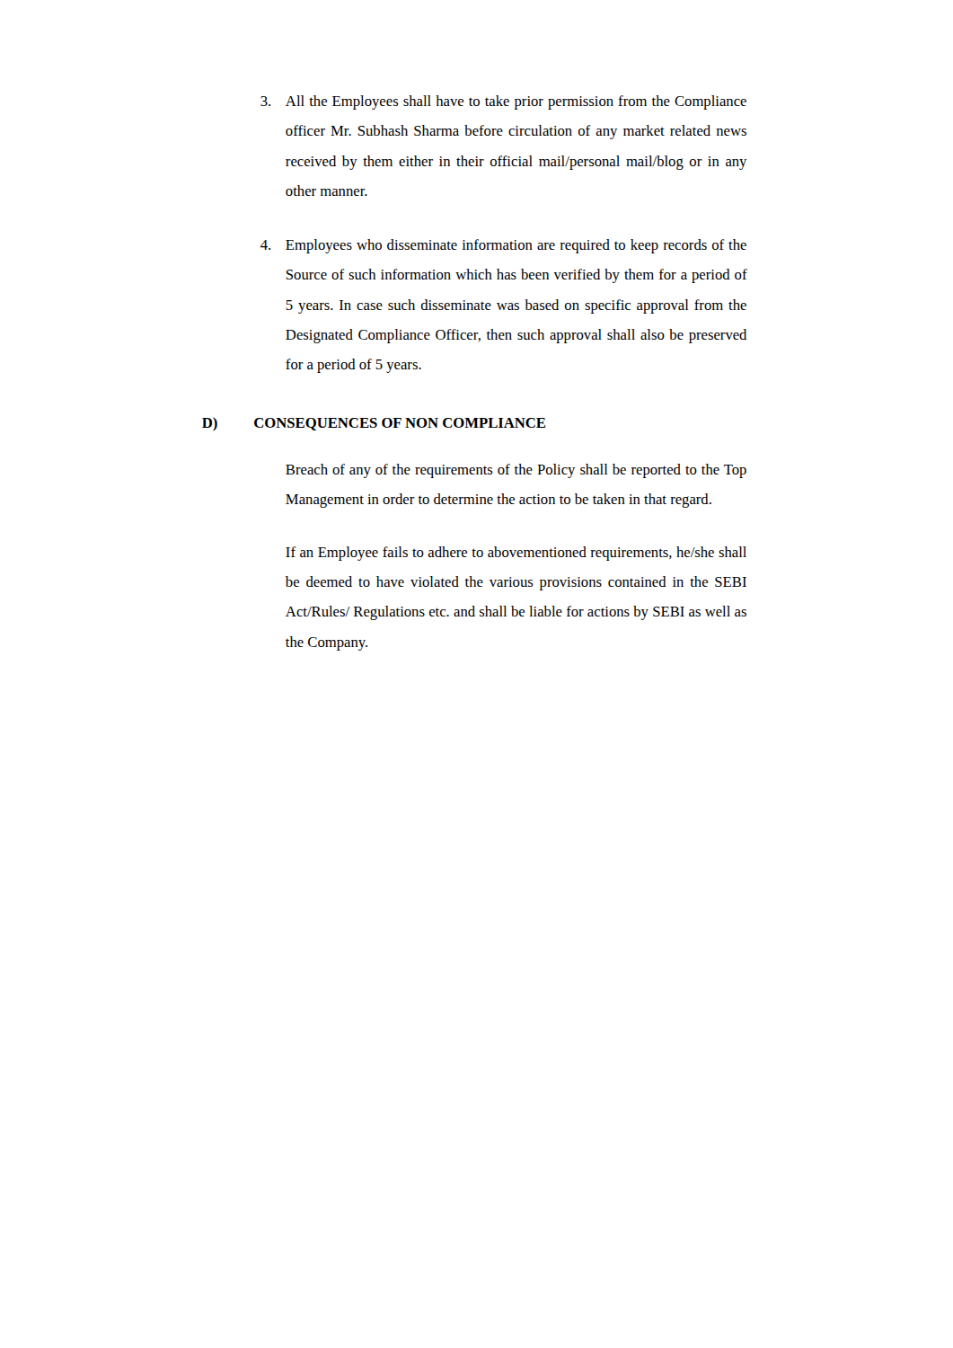All the Employees shall have to take prior permission from the Compliance officer Mr. Subhash Sharma before circulation of any market related news received by them either in their official mail/personal mail/blog or in any other manner.
Employees who disseminate information are required to keep records of the Source of such information which has been verified by them for a period of 5 years. In case such disseminate was based on specific approval from the Designated Compliance Officer, then such approval shall also be preserved for a period of 5 years.
D) CONSEQUENCES OF NON COMPLIANCE
Breach of any of the requirements of the Policy shall be reported to the Top Management in order to determine the action to be taken in that regard.
If an Employee fails to adhere to abovementioned requirements, he/she shall be deemed to have violated the various provisions contained in the SEBI Act/Rules/ Regulations etc. and shall be liable for actions by SEBI as well as the Company.